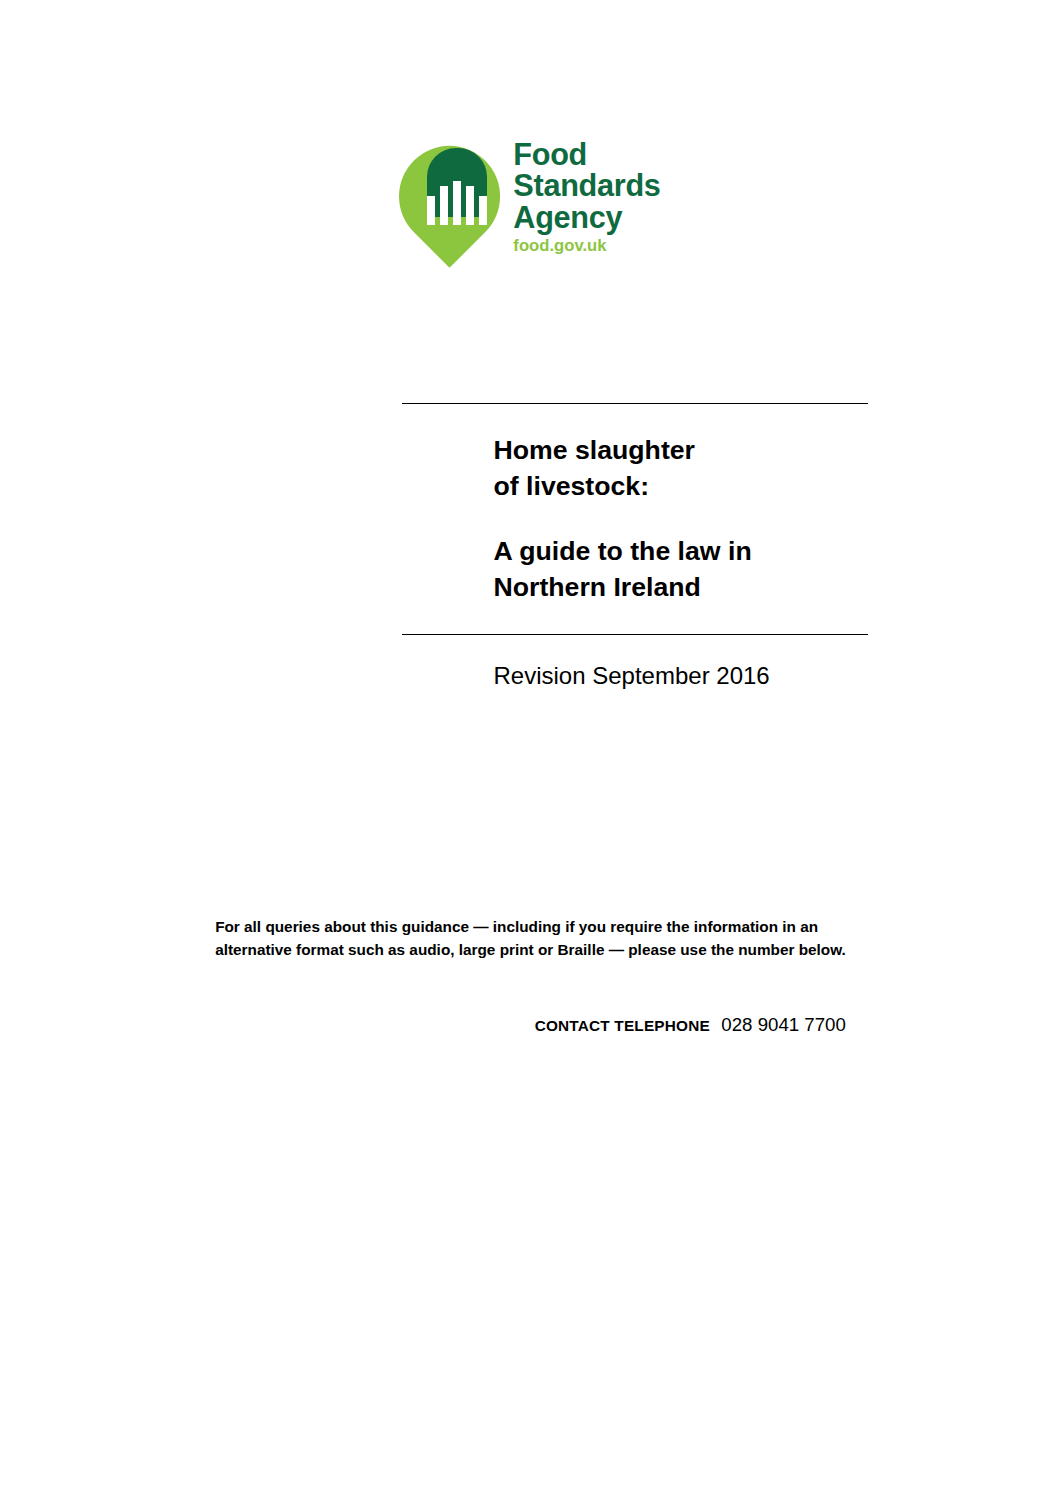Food Standards Agency food.gov.uk
Home slaughter
of livestock: A guide to the law in
Northern Ireland
Revision September 2016
For all queries about this guidance — including if you require the information in an alternative format such as audio, large print or Braille — please use the number below.
CONTACT TELEPHONE 028 9041 7700